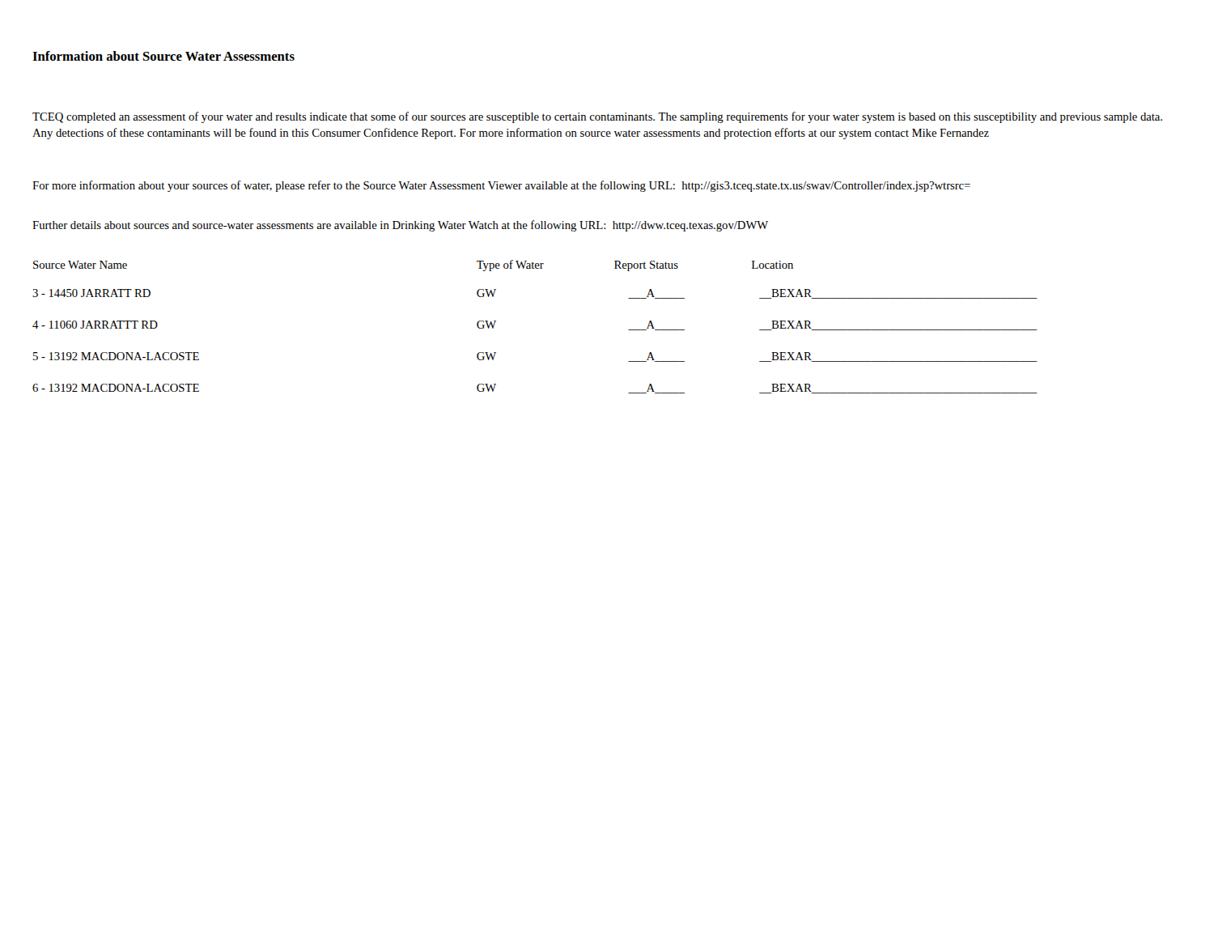Information about Source Water Assessments
TCEQ completed an assessment of your water and results indicate that some of our sources are susceptible to certain contaminants. The sampling requirements for your water system is based on this susceptibility and previous sample data. Any detections of these contaminants will be found in this Consumer Confidence Report. For more information on source water assessments and protection efforts at our system contact Mike Fernandez
For more information about your sources of water, please refer to the Source Water Assessment Viewer available at the following URL: http://gis3.tceq.state.tx.us/swav/Controller/index.jsp?wtrsrc=
Further details about sources and source-water assessments are available in Drinking Water Watch at the following URL: http://dww.tceq.texas.gov/DWW
| Source Water Name | Type of Water | Report Status | Location |
| --- | --- | --- | --- |
| 3 - 14450 JARRATT RD | GW | ___A_____ | __BEXAR______________________________________ |
| 4 - 11060 JARRATTT RD | GW | ___A_____ | __BEXAR______________________________________ |
| 5 - 13192 MACDONA-LACOSTE | GW | ___A_____ | __BEXAR______________________________________ |
| 6 - 13192 MACDONA-LACOSTE | GW | ___A_____ | __BEXAR______________________________________ |